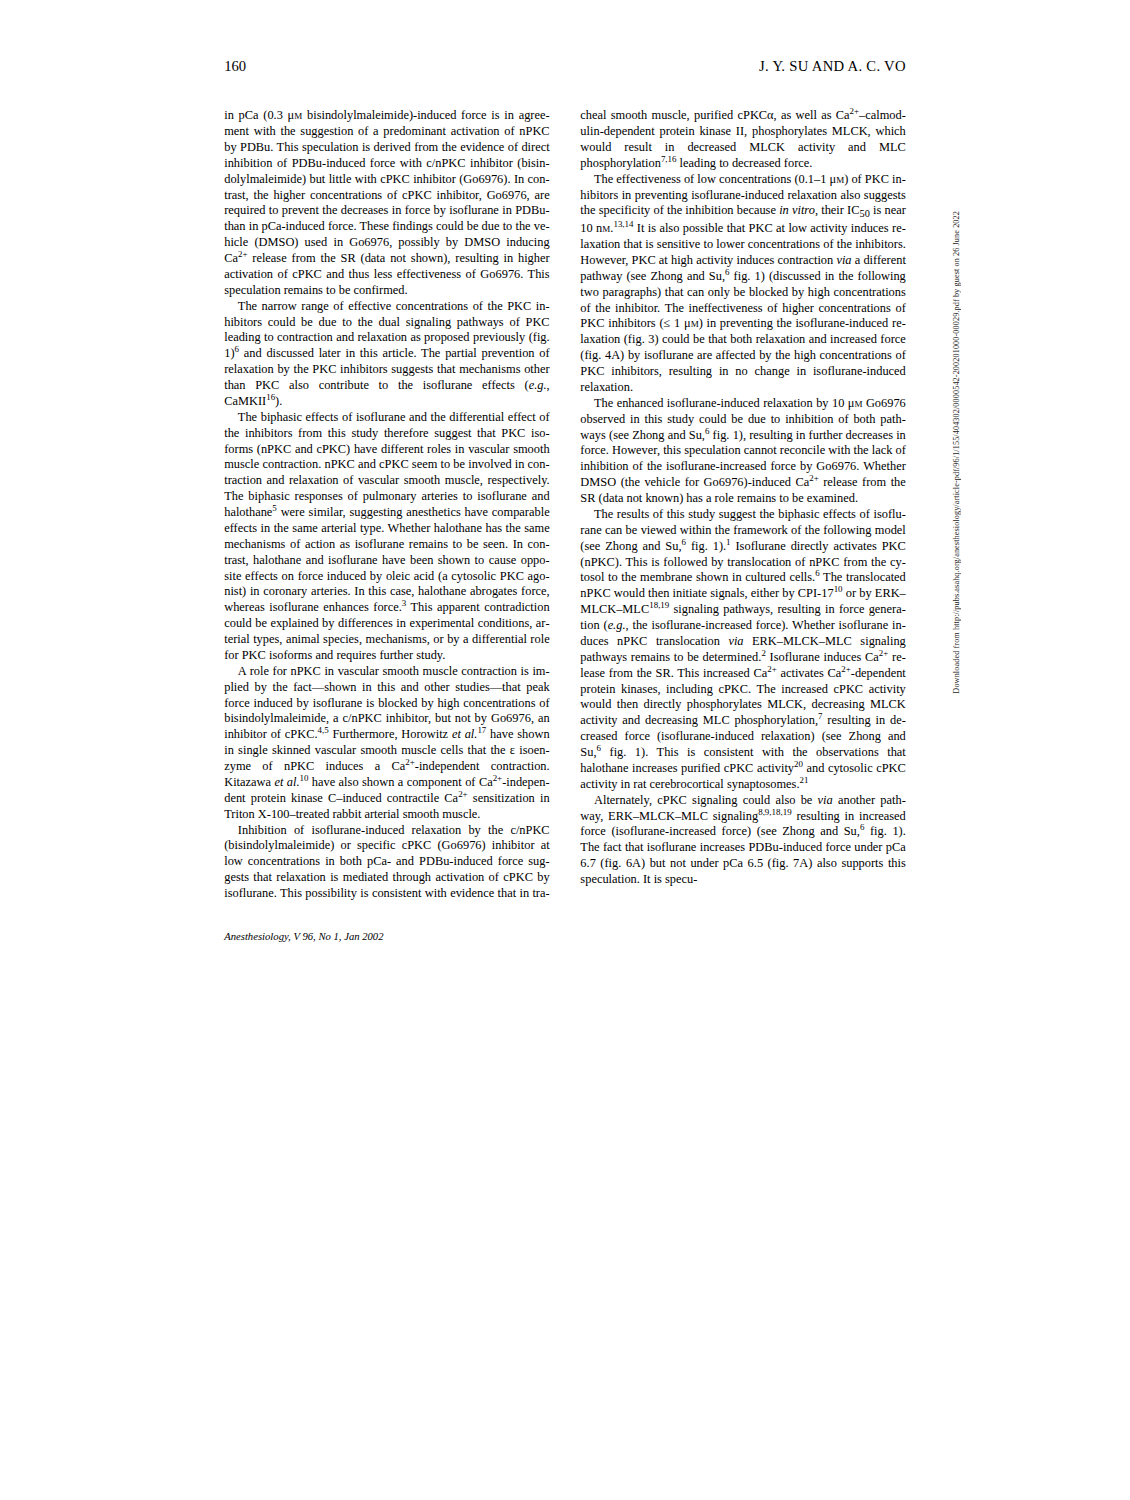160
J. Y. SU AND A. C. VO
Downloaded from http://pubs.asahq.org/anesthesiology/article-pdf/96/1/155/404302/0000542-200201000-00029.pdf by guest on 26 June 2022
in pCa (0.3 μm bisindolylmaleimide)-induced force is in agreement with the suggestion of a predominant activation of nPKC by PDBu. This speculation is derived from the evidence of direct inhibition of PDBu-induced force with c/nPKC inhibitor (bisindolylmaleimide) but little with cPKC inhibitor (Go6976). In contrast, the higher concentrations of cPKC inhibitor, Go6976, are required to prevent the decreases in force by isoflurane in PDBu- than in pCa-induced force. These findings could be due to the vehicle (DMSO) used in Go6976, possibly by DMSO inducing Ca2+ release from the SR (data not shown), resulting in higher activation of cPKC and thus less effectiveness of Go6976. This speculation remains to be confirmed.
The narrow range of effective concentrations of the PKC inhibitors could be due to the dual signaling pathways of PKC leading to contraction and relaxation as proposed previously (fig. 1)6 and discussed later in this article. The partial prevention of relaxation by the PKC inhibitors suggests that mechanisms other than PKC also contribute to the isoflurane effects (e.g., CaMKII16).
The biphasic effects of isoflurane and the differential effect of the inhibitors from this study therefore suggest that PKC isoforms (nPKC and cPKC) have different roles in vascular smooth muscle contraction. nPKC and cPKC seem to be involved in contraction and relaxation of vascular smooth muscle, respectively. The biphasic responses of pulmonary arteries to isoflurane and halothane5 were similar, suggesting anesthetics have comparable effects in the same arterial type. Whether halothane has the same mechanisms of action as isoflurane remains to be seen. In contrast, halothane and isoflurane have been shown to cause opposite effects on force induced by oleic acid (a cytosolic PKC agonist) in coronary arteries. In this case, halothane abrogates force, whereas isoflurane enhances force.3 This apparent contradiction could be explained by differences in experimental conditions, arterial types, animal species, mechanisms, or by a differential role for PKC isoforms and requires further study.
A role for nPKC in vascular smooth muscle contraction is implied by the fact—shown in this and other studies—that peak force induced by isoflurane is blocked by high concentrations of bisindolylmaleimide, a c/nPKC inhibitor, but not by Go6976, an inhibitor of cPKC.4,5 Furthermore, Horowitz et al.17 have shown in single skinned vascular smooth muscle cells that the ε isoenzyme of nPKC induces a Ca2+-independent contraction. Kitazawa et al.10 have also shown a component of Ca2+-independent protein kinase C–induced contractile Ca2+ sensitization in Triton X-100–treated rabbit arterial smooth muscle.
Inhibition of isoflurane-induced relaxation by the c/nPKC (bisindolylmaleimide) or specific cPKC (Go6976) inhibitor at low concentrations in both pCa- and PDBu-induced force suggests that relaxation is mediated through activation of cPKC by isoflurane. This possibility is consistent with evidence that in tracheal smooth muscle, purified cPKCα, as well as Ca2+–calmodulin-dependent protein kinase II, phosphorylates MLCK, which would result in decreased MLCK activity and MLC phosphorylation7,16 leading to decreased force.
The effectiveness of low concentrations (0.1–1 μm) of PKC inhibitors in preventing isoflurane-induced relaxation also suggests the specificity of the inhibition because in vitro, their IC50 is near 10 nm.13,14 It is also possible that PKC at low activity induces relaxation that is sensitive to lower concentrations of the inhibitors. However, PKC at high activity induces contraction via a different pathway (see Zhong and Su,6 fig. 1) (discussed in the following two paragraphs) that can only be blocked by high concentrations of the inhibitor. The ineffectiveness of higher concentrations of PKC inhibitors (≤ 1 μm) in preventing the isoflurane-induced relaxation (fig. 3) could be that both relaxation and increased force (fig. 4A) by isoflurane are affected by the high concentrations of PKC inhibitors, resulting in no change in isoflurane-induced relaxation.
The enhanced isoflurane-induced relaxation by 10 μm Go6976 observed in this study could be due to inhibition of both pathways (see Zhong and Su,6 fig. 1), resulting in further decreases in force. However, this speculation cannot reconcile with the lack of inhibition of the isoflurane-increased force by Go6976. Whether DMSO (the vehicle for Go6976)-induced Ca2+ release from the SR (data not known) has a role remains to be examined.
The results of this study suggest the biphasic effects of isoflurane can be viewed within the framework of the following model (see Zhong and Su,6 fig. 1).1 Isoflurane directly activates PKC (nPKC). This is followed by translocation of nPKC from the cytosol to the membrane shown in cultured cells.6 The translocated nPKC would then initiate signals, either by CPI-1710 or by ERK–MLCK–MLC18,19 signaling pathways, resulting in force generation (e.g., the isoflurane-increased force). Whether isoflurane induces nPKC translocation via ERK–MLCK–MLC signaling pathways remains to be determined.2 Isoflurane induces Ca2+ release from the SR. This increased Ca2+ activates Ca2+-dependent protein kinases, including cPKC. The increased cPKC activity would then directly phosphorylates MLCK, decreasing MLCK activity and decreasing MLC phosphorylation,7 resulting in decreased force (isoflurane-induced relaxation) (see Zhong and Su,6 fig. 1). This is consistent with the observations that halothane increases purified cPKC activity20 and cytosolic cPKC activity in rat cerebrocortical synaptosomes.21
Alternately, cPKC signaling could also be via another pathway, ERK–MLCK–MLC signaling8,9,18,19 resulting in increased force (isoflurane-increased force) (see Zhong and Su,6 fig. 1). The fact that isoflurane increases PDBu-induced force under pCa 6.7 (fig. 6A) but not under pCa 6.5 (fig. 7A) also supports this speculation. It is specu-
Anesthesiology, V 96, No 1, Jan 2002